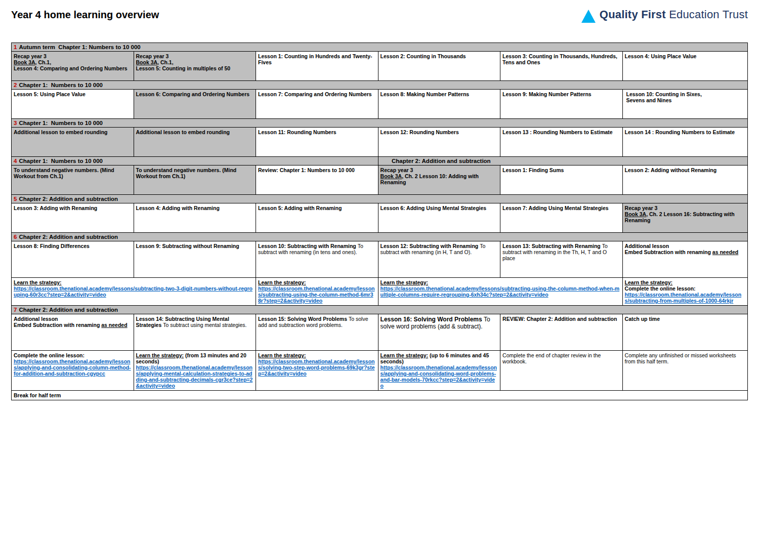Year 4 home learning overview
Quality First Education Trust
| 1 Autumn term Chapter 1: Numbers to 10 000 |
| Recap year 3 Book 3A , Ch.1, Lesson 4: Comparing and Ordering Numbers | Recap year 3 Book 3A , Ch.1, Lesson 5: Counting in multiples of 50 | Lesson 1: Counting in Hundreds and Twenty-Fives | Lesson 2: Counting in Thousands | Lesson 3: Counting in Thousands, Hundreds, Tens and Ones | Lesson 4: Using Place Value |
| 2 Chapter 1: Numbers to 10 000 |
| Lesson 5: Using Place Value | Lesson 6: Comparing and Ordering Numbers | Lesson 7: Comparing and Ordering Numbers | Lesson 8: Making Number Patterns | Lesson 9: Making Number Patterns | Lesson 10: Counting in Sixes, Sevens and Nines |
| 3 Chapter 1: Numbers to 10 000 |
| Additional lesson to embed rounding | Additional lesson to embed rounding | Lesson 11: Rounding Numbers | Lesson 12: Rounding Numbers | Lesson 13 : Rounding Numbers to Estimate | Lesson 14 : Rounding Numbers to Estimate |
| 4 Chapter 1: Numbers to 10 000 | Chapter 2: Addition and subtraction |
| To understand negative numbers. (Mind Workout from Ch.1) | To understand negative numbers. (Mind Workout from Ch.1) | Review: Chapter 1: Numbers to 10 000 | Recap year 3 Book 3A , Ch. 2 Lesson 10: Adding with Renaming | Lesson 1: Finding Sums | Lesson 2: Adding without Renaming |
| 5 Chapter 2: Addition and subtraction |
| Lesson 3: Adding with Renaming | Lesson 4: Adding with Renaming | Lesson 5: Adding with Renaming | Lesson 6: Adding Using Mental Strategies | Lesson 7: Adding Using Mental Strategies | Recap year 3 Book 3A , Ch. 2 Lesson 16: Subtracting with Renaming |
| 6 Chapter 2: Addition and subtraction |
| Lesson 8: Finding Differences | Lesson 9: Subtracting without Renaming | Lesson 10: Subtracting with Renaming To subtract with renaming (in tens and ones). | Lesson 12: Subtracting with Renaming To subtract with renaming (in H, T and O). | Lesson 13: Subtracting with Renaming To subtract with renaming in the Th, H, T and O place | Additional lesson Embed Subtraction with renaming as needed |
| Learn the strategy: https://classroom.thenational.academy/lessons/subtracting-two-3-digit-numbers-without-regrouping-60r3cc?step=2&activity=video | Learn the strategy: https://classroom.thenational.academy/lessons/subtracting-using-the-column-method-6mr38r?step=2&activity=video | Learn the strategy: https://classroom.thenational.academy/lessons/subtracting-using-the-column-method-when-multiple-columns-require-regrouping-6xh34c?step=2&activity=video | Learn the strategy: Complete the online lesson: https://classroom.thenational.academy/lessons/subtracting-from-multiples-of-1000-64rkjr |
| 7 Chapter 2: Addition and subtraction |
| Additional lesson Embed Subtraction with renaming as needed | Lesson 14: Subtracting Using Mental Strategies To subtract using mental strategies. | Lesson 15: Solving Word Problems To solve add and subtraction word problems. | Lesson 16: Solving Word Problems To solve word problems (add & subtract). | REVIEW: Chapter 2: Addition and subtraction | Catch up time |
| Complete the online lesson: https://classroom.thenational.academy/lessons/applying-and-consolidating-column-method-for-addition-and-subtraction-cgvpcc | Learn the strategy: (from 13 minutes and 20 seconds) https://classroom.thenational.academy/lessons/applying-mental-calculation-strategies-to-adding-and-subtracting-decimals-cgr3ce?step=2&activity=video | Learn the strategy: https://classroom.thenational.academy/lessons/solving-two-step-word-problems-69k3gr?step=2&activity=video | Learn the strategy: (up to 6 minutes and 45 seconds) https://classroom.thenational.academy/lessons/applying-and-consolidating-word-problems-and-bar-models-70rkcc?step=2&activity=video | Complete the end of chapter review in the workbook. | Complete any unfinished or missed worksheets from this half term. |
| Break for half term |